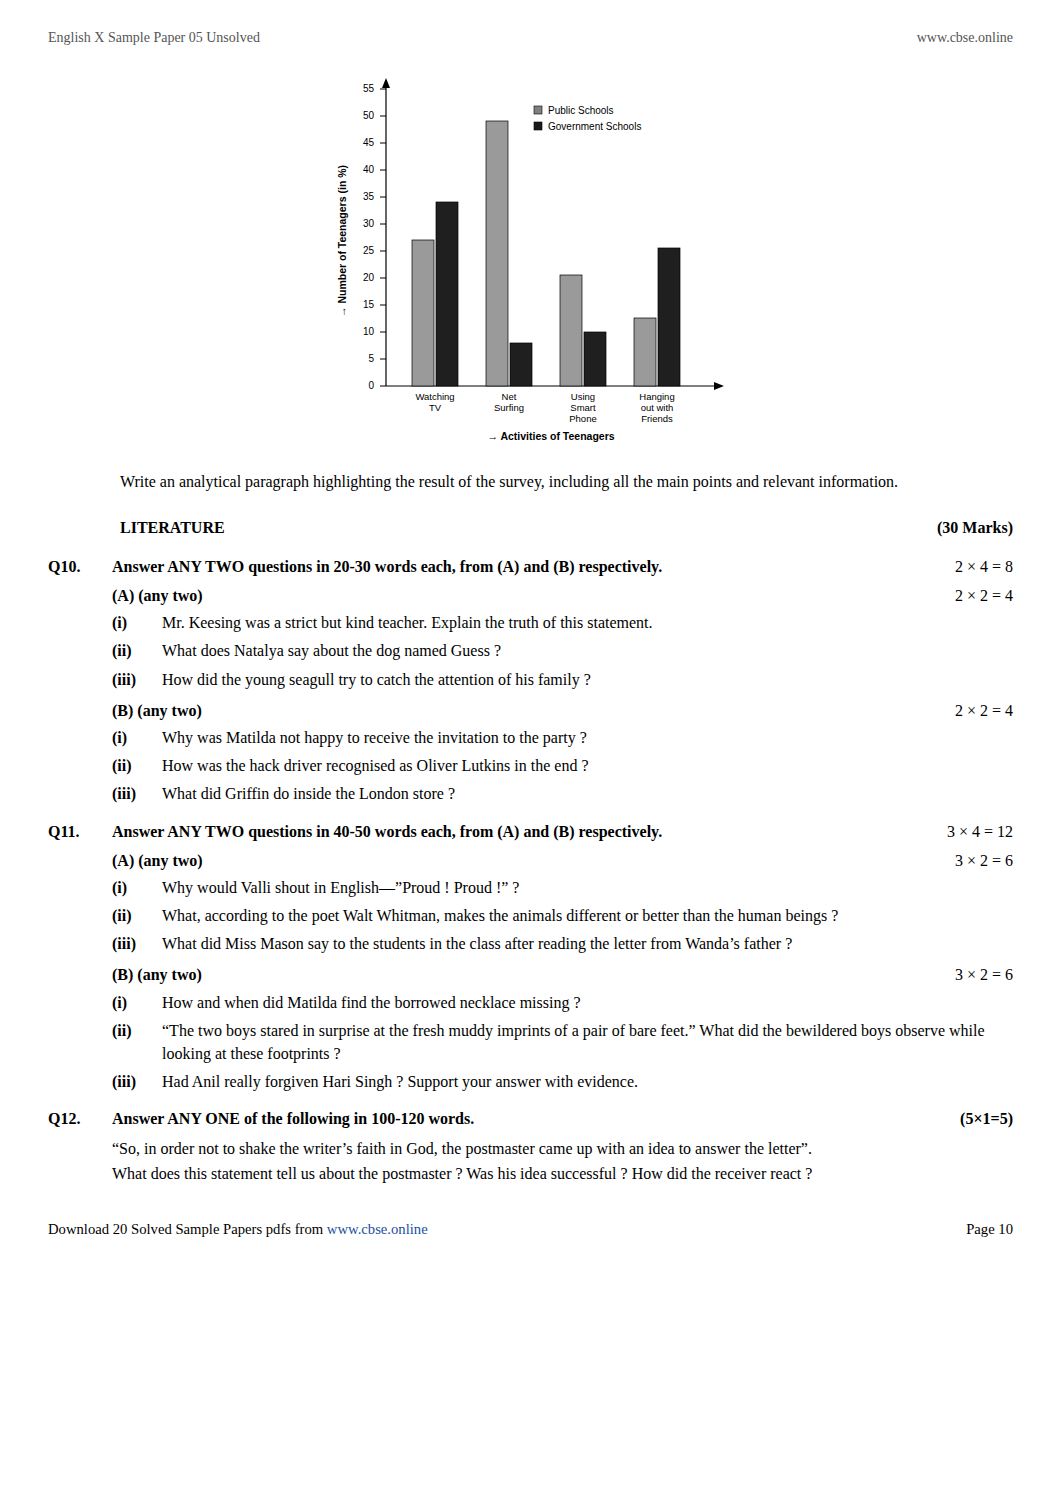English X Sample Paper 05 Unsolved
www.cbse.online
0 5 10 15 20 25 30 35 40 45 50 55 → Number of Teenagers (in %) Public Schools Government Schools Watching TV Net Surfing Using Smart Phone Hanging out with Friends → Activities of Teenagers
Write an analytical paragraph highlighting the result of the survey, including all the main points and relevant information.
LITERATURE (30 Marks)
Q10.
Answer ANY TWO questions in 20-30 words each, from (A) and (B) respectively.
2 × 4 = 8
(A) (any two) 2 × 2 = 4
(i) Mr. Keesing was a strict but kind teacher. Explain the truth of this statement.
(ii) What does Natalya say about the dog named Guess ?
(iii) How did the young seagull try to catch the attention of his family ?
(B) (any two) 2 × 2 = 4
(i) Why was Matilda not happy to receive the invitation to the party ?
(ii) How was the hack driver recognised as Oliver Lutkins in the end ?
(iii) What did Griffin do inside the London store ?
Q11.
Answer ANY TWO questions in 40-50 words each, from (A) and (B) respectively.
3 × 4 = 12
(A) (any two) 3 × 2 = 6
(i) Why would Valli shout in English—”Proud ! Proud !” ?
(ii) What, according to the poet Walt Whitman, makes the animals different or better than the human beings ?
(iii) What did Miss Mason say to the students in the class after reading the letter from Wanda’s father ?
(B) (any two) 3 × 2 = 6
(i) How and when did Matilda find the borrowed necklace missing ?
(ii)“The two boys stared in surprise at the fresh muddy imprints of a pair of bare feet.” What did the bewildered boys observe while looking at these footprints ?
(iii) Had Anil really forgiven Hari Singh ? Support your answer with evidence.
Q12.
Answer ANY ONE of the following in 100-120 words.
(5×1=5)
“So, in order not to shake the writer’s faith in God, the postmaster came up with an idea to answer the letter”.
What does this statement tell us about the postmaster ? Was his idea successful ? How did the receiver react ?
Download 20 Solved Sample Papers pdfs from www.cbse.online
Page 10